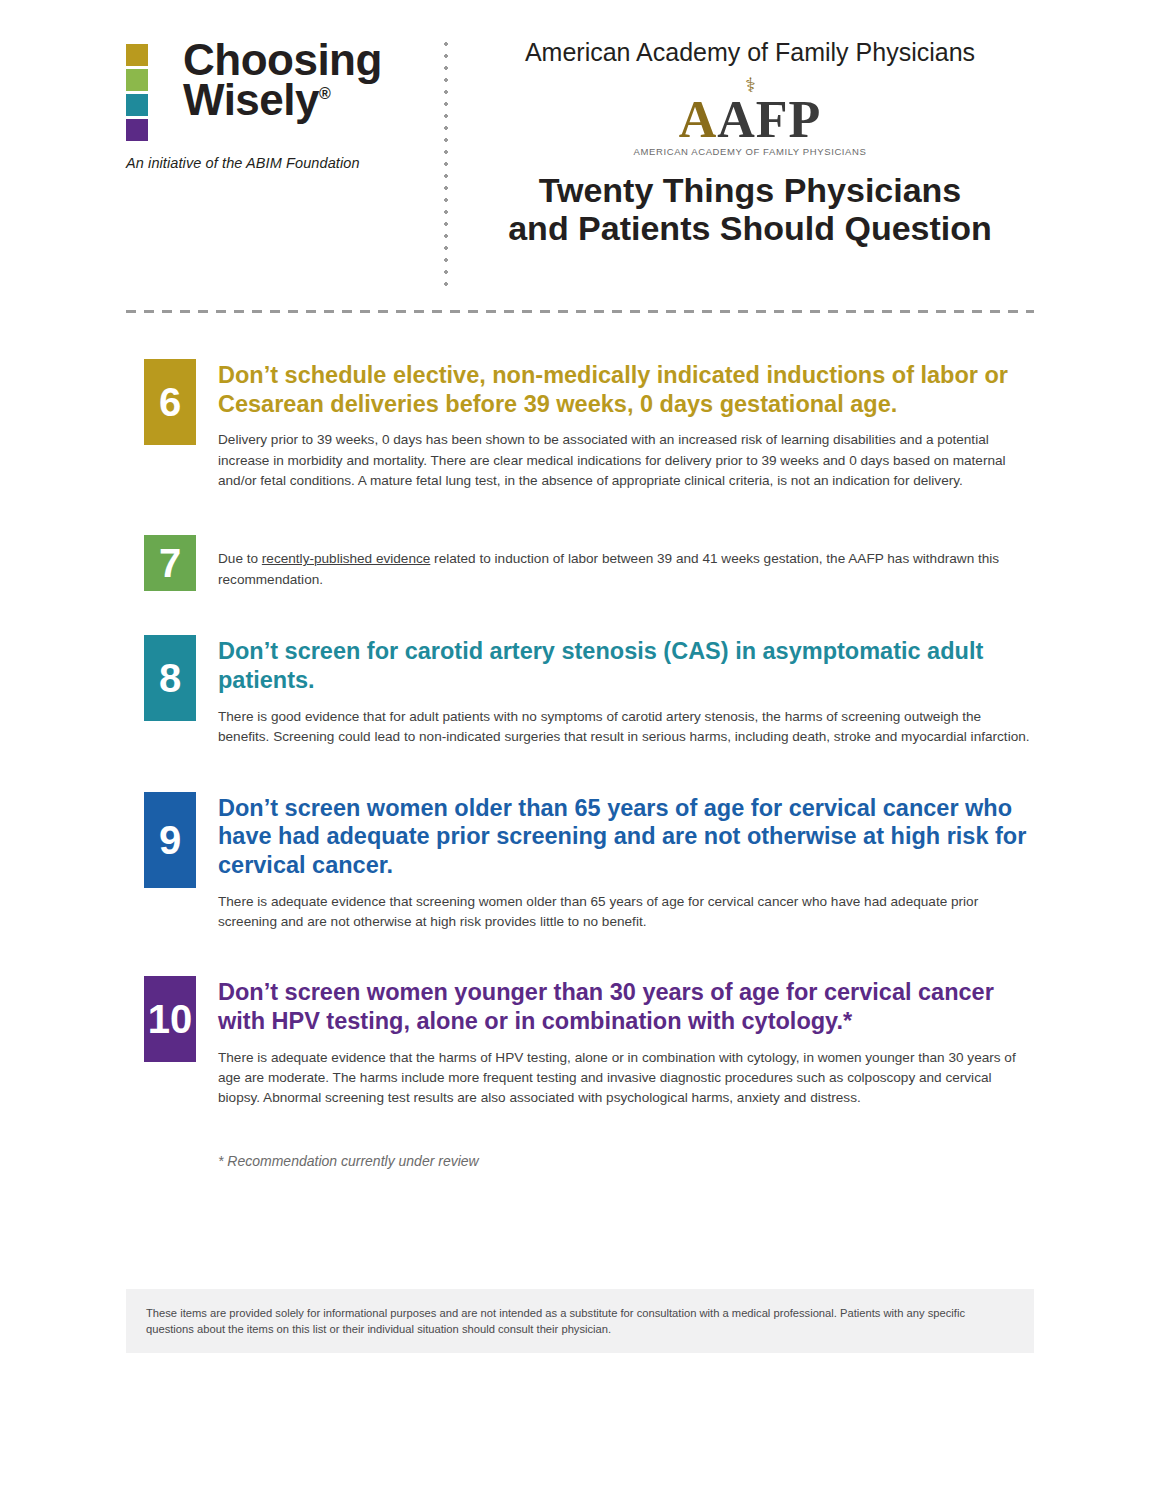Choosing
Wisely®
An initiative of the ABIM Foundation
American Academy of Family Physicians
⚕
AAFP
AMERICAN ACADEMY OF FAMILY PHYSICIANS
Twenty Things Physicians
and Patients Should Question
6
Don’t schedule elective, non-medically indicated inductions of labor or Cesarean deliveries before 39 weeks, 0 days gestational age.
Delivery prior to 39 weeks, 0 days has been shown to be associated with an increased risk of learning disabilities and a potential increase in morbidity and mortality. There are clear medical indications for delivery prior to 39 weeks and 0 days based on maternal and/or fetal conditions. A mature fetal lung test, in the absence of appropriate clinical criteria, is not an indication for delivery.
7
Due to recently-published evidence related to induction of labor between 39 and 41 weeks gestation, the AAFP has withdrawn this recommendation.
8
Don’t screen for carotid artery stenosis (CAS) in asymptomatic adult patients.
There is good evidence that for adult patients with no symptoms of carotid artery stenosis, the harms of screening outweigh the benefits. Screening could lead to non-indicated surgeries that result in serious harms, including death, stroke and myocardial infarction.
9
Don’t screen women older than 65 years of age for cervical cancer who have had adequate prior screening and are not otherwise at high risk for cervical cancer.
There is adequate evidence that screening women older than 65 years of age for cervical cancer who have had adequate prior screening and are not otherwise at high risk provides little to no benefit.
10
Don’t screen women younger than 30 years of age for cervical cancer with HPV testing, alone or in combination with cytology.*
There is adequate evidence that the harms of HPV testing, alone or in combination with cytology, in women younger than 30 years of age are moderate. The harms include more frequent testing and invasive diagnostic procedures such as colposcopy and cervical biopsy. Abnormal screening test results are also associated with psychological harms, anxiety and distress.
* Recommendation currently under review
These items are provided solely for informational purposes and are not intended as a substitute for consultation with a medical professional. Patients with any specific questions about the items on this list or their individual situation should consult their physician.